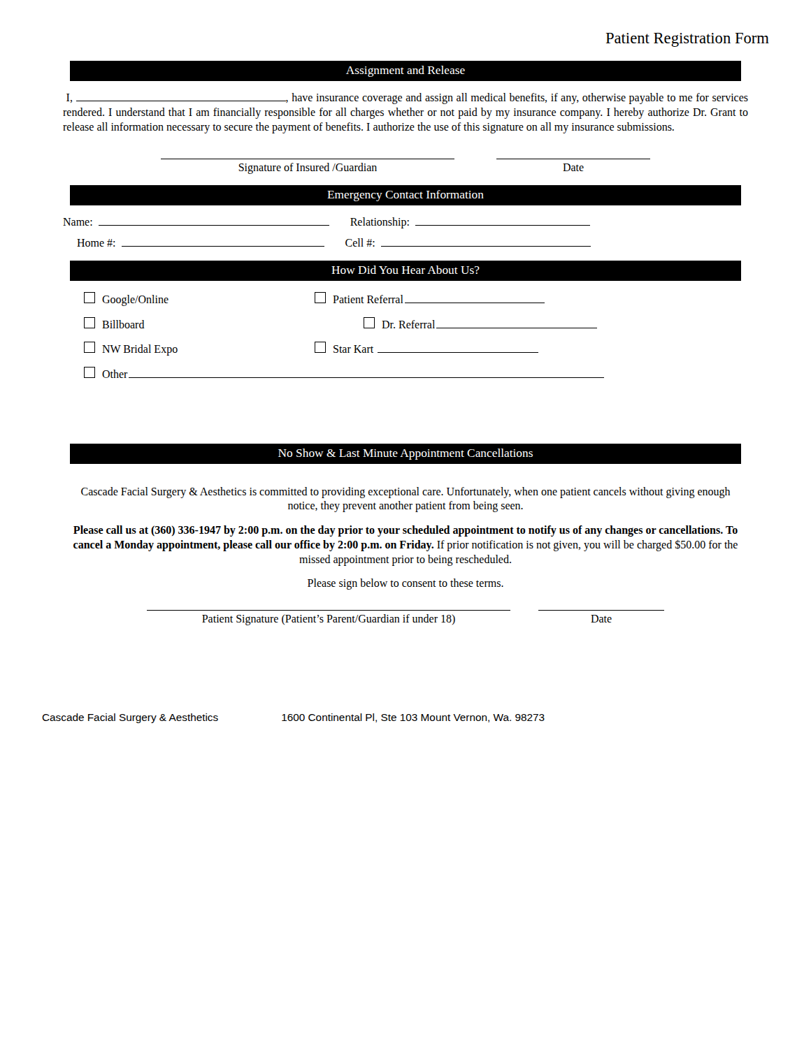Patient Registration Form
Assignment and Release
I, , have insurance coverage and assign all medical benefits, if any, otherwise payable to me for services rendered. I understand that I am financially responsible for all charges whether or not paid by my insurance company. I hereby authorize Dr. Grant to release all information necessary to secure the payment of benefits. I authorize the use of this signature on all my insurance submissions.
Signature of Insured /Guardian
Date
Emergency Contact Information
Name:
Relationship:
Home #:
Cell #:
How Did You Hear About Us?
Google/Online
Patient Referral
Billboard
Dr. Referral
NW Bridal Expo
Star Kart
Other
No Show & Last Minute Appointment Cancellations
Cascade Facial Surgery & Aesthetics is committed to providing exceptional care. Unfortunately, when one patient cancels without giving enough notice, they prevent another patient from being seen.
Please call us at (360) 336-1947 by 2:00 p.m. on the day prior to your scheduled appointment to notify us of any changes or cancellations. To cancel a Monday appointment, please call our office by 2:00 p.m. on Friday. If prior notification is not given, you will be charged $50.00 for the missed appointment prior to being rescheduled.
Please sign below to consent to these terms.
Patient Signature (Patient’s Parent/Guardian if under 18)
Date
Cascade Facial Surgery & Aesthetics
1600 Continental Pl, Ste 103 Mount Vernon, Wa. 98273